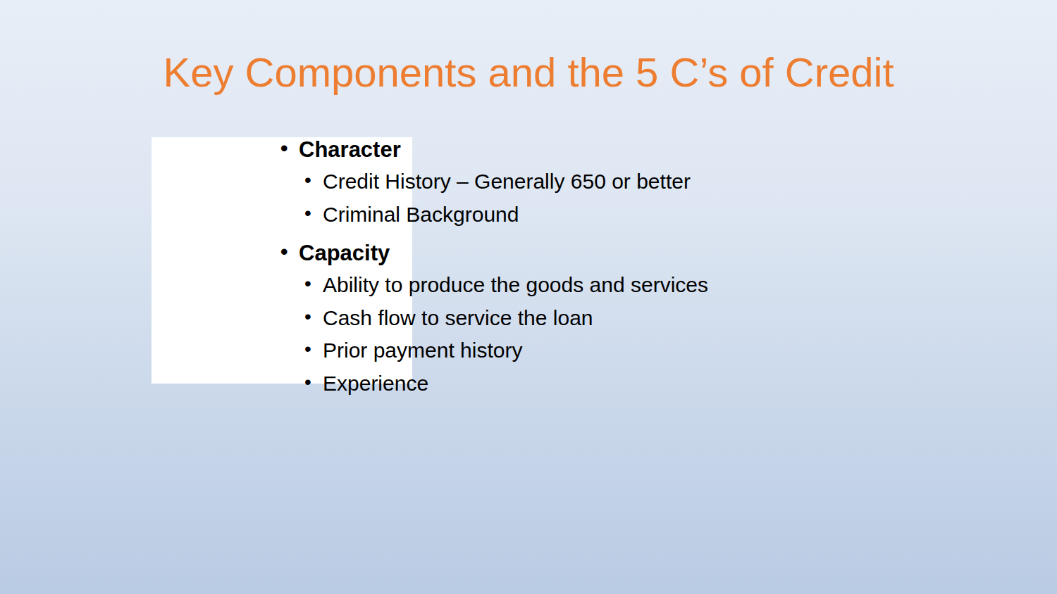Key Components and the 5 C’s of Credit
Character
Credit History – Generally 650 or better
Criminal Background
Capacity
Ability to produce the goods and services
Cash flow to service the loan
Prior payment history
Experience